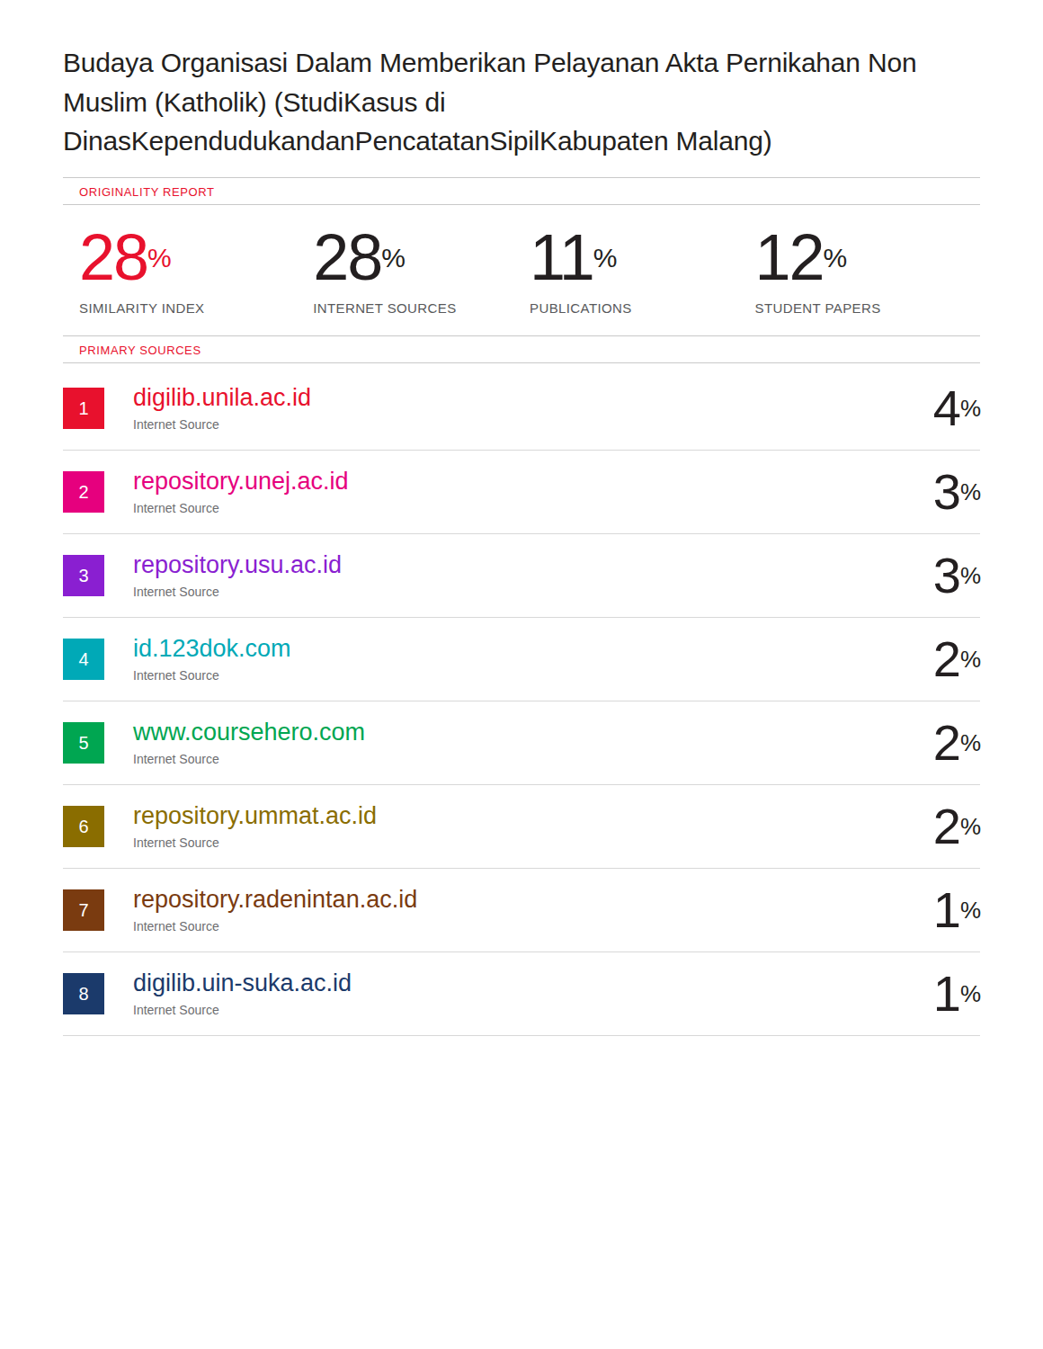Budaya Organisasi Dalam Memberikan Pelayanan Akta Pernikahan Non Muslim (Katholik) (StudiKasus di DinasKependudukandanPencatatanSipilKabupaten Malang)
ORIGINALITY REPORT
28%
Similarity Index
28%
Internet Sources
11%
Publications
12%
Student Papers
PRIMARY SOURCES
| 1 | digilib.unila.ac.id Internet Source | 4 % |
| 2 | repository.unej.ac.id Internet Source | 3 % |
| 3 | repository.usu.ac.id Internet Source | 3 % |
| 4 | id.123dok.com Internet Source | 2 % |
| 5 | www.coursehero.com Internet Source | 2 % |
| 6 | repository.ummat.ac.id Internet Source | 2 % |
| 7 | repository.radenintan.ac.id Internet Source | 1 % |
| 8 | digilib.uin-suka.ac.id Internet Source | 1 % |